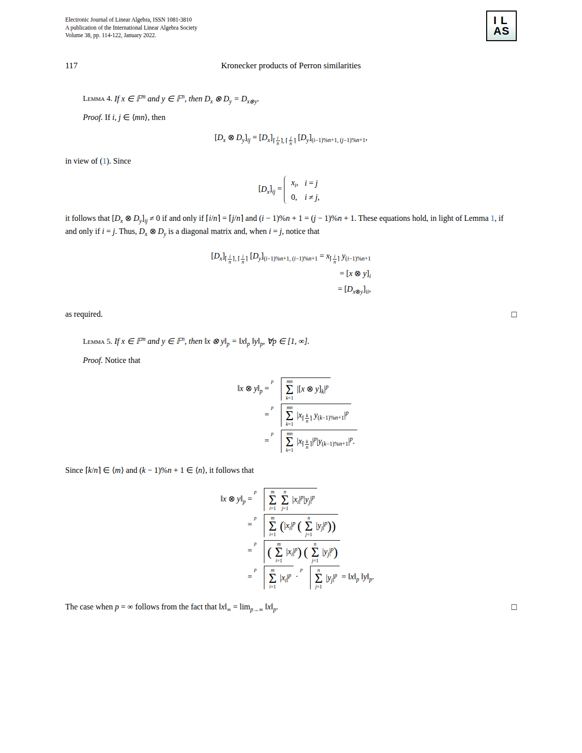I L AS
Electronic Journal of Linear Algebra, ISSN 1081-3810
A publication of the International Linear Algebra Society
Volume 38, pp. 114-122, January 2022.
117
Kronecker products of Perron similarities
Lemma 4. If x ∈ 𝔽m and y ∈ 𝔽n, then Dx ⊗ Dy = Dx⊗y.
Proof. If i, j ∈ ⟨mn⟩, then
[Dx ⊗ Dy]ij = [Dx]⌈in⌉, ⌈jn⌉ [Dy](i−1)%n+1, (j−1)%n+1,
in view of (1). Since
[Dx]ij =
| x i , | i = j |
| 0, | i ≠ j , |
it follows that [Dx ⊗ Dy]ij ≠ 0 if and only if ⌈i/n⌉ = ⌈j/n⌉ and (i − 1)%n + 1 = (j − 1)%n + 1. These equations hold, in light of Lemma 1, if and only if i = j. Thus, Dx ⊗ Dy is a diagonal matrix and, when i = j, notice that
[Dx]⌈in⌉, ⌈in⌉ [Dy](i−1)%n+1, (i−1)%n+1 = x⌈in⌉ y(i−1)%n+1 = [x ⊗ y]i = [Dx⊗y]ii,
as required. □
Lemma 5. If x ∈ 𝔽m and y ∈ 𝔽n, then ‖x ⊗ y‖p = ‖x‖p ‖y‖p, ∀p ∈ [1, ∞].
Proof. Notice that
‖x ⊗ y‖p = p mn Σ k=1 |[x ⊗ y]k|p = p mn Σ k=1 |x⌈kn⌉ y(k−1)%n+1|p = p mn Σ k=1 |x⌈kn⌉|p|y(k−1)%n+1|p.
Since ⌈k/n⌉ ∈ ⟨m⟩ and (k − 1)%n + 1 ∈ ⟨n⟩, it follows that
‖x ⊗ y‖p = p m Σ i=1 n Σ j=1 |xi|p|yj|p = p m Σ i=1 (|xi|p ( n Σ j=1 |yj|p)) = p ( m Σ i=1 |xi|p) ( n Σ j=1 |yj|p) = p m Σ i=1 |xi|p · p n Σ j=1 |yj|p = ‖x‖p ‖y‖p.
The case when p = ∞ follows from the fact that ‖x‖∞ = limp→∞ ‖x‖p. □